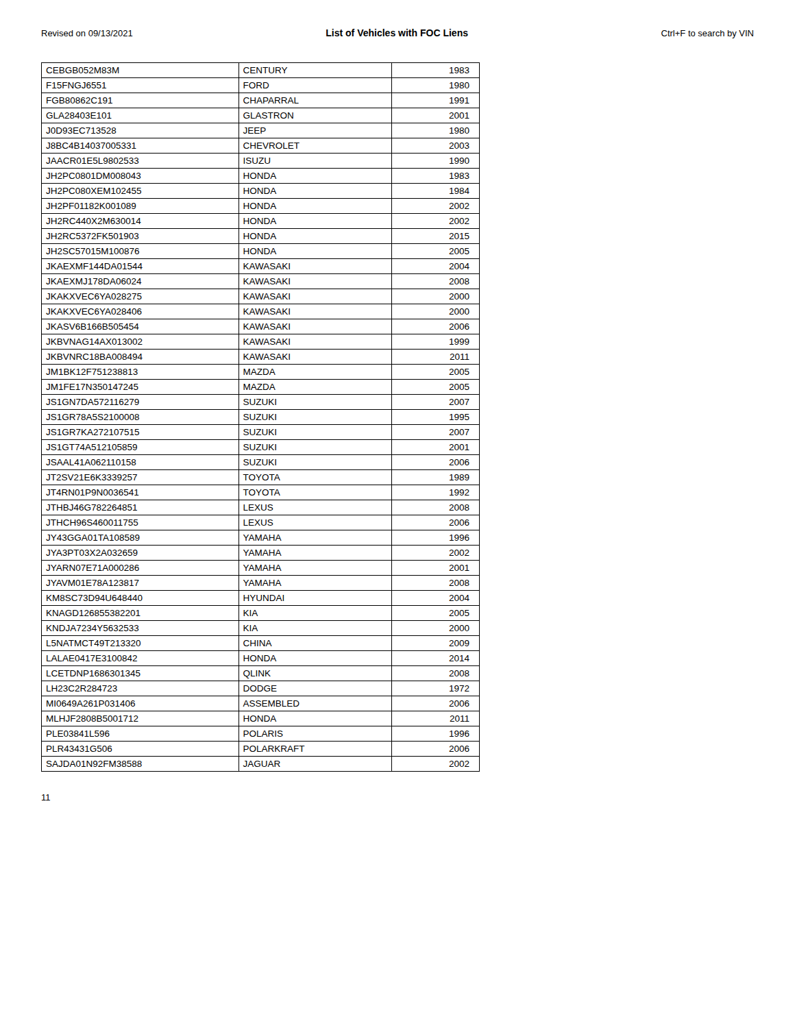Revised on 09/13/2021 List of Vehicles with FOC Liens Ctrl+F to search by VIN
| CEBGB052M83M | CENTURY | 1983 |
| F15FNGJ6551 | FORD | 1980 |
| FGB80862C191 | CHAPARRAL | 1991 |
| GLA28403E101 | GLASTRON | 2001 |
| J0D93EC713528 | JEEP | 1980 |
| J8BC4B14037005331 | CHEVROLET | 2003 |
| JAACR01E5L9802533 | ISUZU | 1990 |
| JH2PC0801DM008043 | HONDA | 1983 |
| JH2PC080XEM102455 | HONDA | 1984 |
| JH2PF01182K001089 | HONDA | 2002 |
| JH2RC440X2M630014 | HONDA | 2002 |
| JH2RC5372FK501903 | HONDA | 2015 |
| JH2SC57015M100876 | HONDA | 2005 |
| JKAEXMF144DA01544 | KAWASAKI | 2004 |
| JKAEXMJ178DA06024 | KAWASAKI | 2008 |
| JKAKXVEC6YA028275 | KAWASAKI | 2000 |
| JKAKXVEC6YA028406 | KAWASAKI | 2000 |
| JKASV6B166B505454 | KAWASAKI | 2006 |
| JKBVNAG14AX013002 | KAWASAKI | 1999 |
| JKBVNRC18BA008494 | KAWASAKI | 2011 |
| JM1BK12F751238813 | MAZDA | 2005 |
| JM1FE17N350147245 | MAZDA | 2005 |
| JS1GN7DA572116279 | SUZUKI | 2007 |
| JS1GR78A5S2100008 | SUZUKI | 1995 |
| JS1GR7KA272107515 | SUZUKI | 2007 |
| JS1GT74A512105859 | SUZUKI | 2001 |
| JSAAL41A062110158 | SUZUKI | 2006 |
| JT2SV21E6K3339257 | TOYOTA | 1989 |
| JT4RN01P9N0036541 | TOYOTA | 1992 |
| JTHBJ46G782264851 | LEXUS | 2008 |
| JTHCH96S460011755 | LEXUS | 2006 |
| JY43GGA01TA108589 | YAMAHA | 1996 |
| JYA3PT03X2A032659 | YAMAHA | 2002 |
| JYARN07E71A000286 | YAMAHA | 2001 |
| JYAVM01E78A123817 | YAMAHA | 2008 |
| KM8SC73D94U648440 | HYUNDAI | 2004 |
| KNAGD126855382201 | KIA | 2005 |
| KNDJA7234Y5632533 | KIA | 2000 |
| L5NATMCT49T213320 | CHINA | 2009 |
| LALAE0417E3100842 | HONDA | 2014 |
| LCETDNP1686301345 | QLINK | 2008 |
| LH23C2R284723 | DODGE | 1972 |
| MI0649A261P031406 | ASSEMBLED | 2006 |
| MLHJF2808B5001712 | HONDA | 2011 |
| PLE03841L596 | POLARIS | 1996 |
| PLR43431G506 | POLARKRAFT | 2006 |
| SAJDA01N92FM38588 | JAGUAR | 2002 |
11